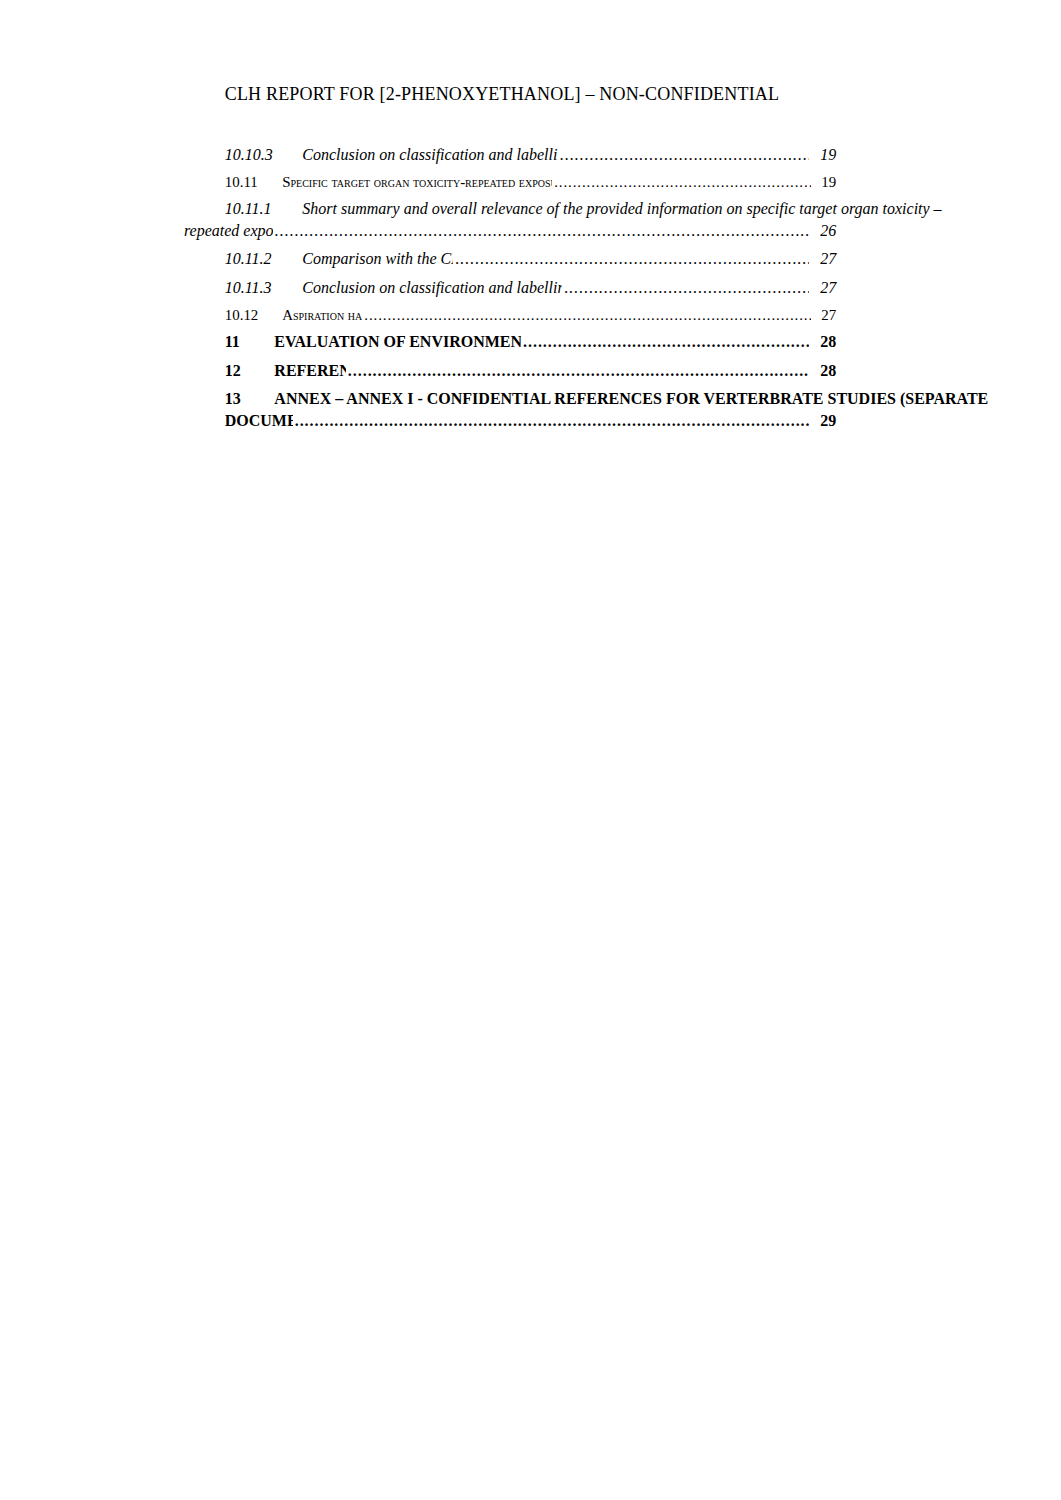CLH REPORT FOR [2-PHENOXYETHANOL] – NON-CONFIDENTIAL
10.10.3 Conclusion on classification and labelling for STOT SE ..................................................................... 19
10.11 Specific target organ toxicity-repeated exposure ........................................................... 19
10.11.1 Short summary and overall relevance of the provided information on specific target organ toxicity –
repeated exposure ............................................................................................................................................. 26
10.11.2 Comparison with the CLP criteria ..................................................................................................... 27
10.11.3 Conclusion on classification and labelling for STOT RE ................................................................... 27
10.12 Aspiration hazard ............................................................................................................................. 27
11 EVALUATION OF ENVIRONMENTAL HAZARDS ................................................................................... 28
12 REFERENCES ..................................................................................................................................... 28
13 ANNEX – ANNEX I - CONFIDENTIAL REFERENCES FOR VERTERBRATE STUDIES (SEPARATE
DOCUMENT) ......................................................................................................................................................... 29